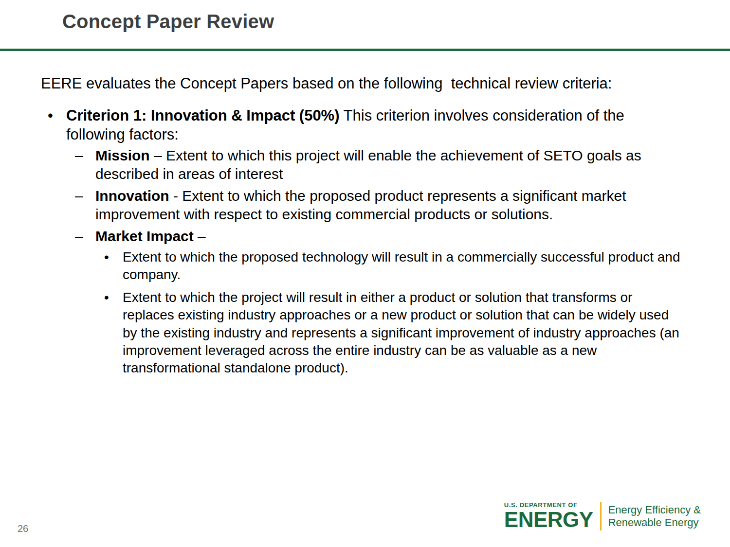Concept Paper Review
EERE evaluates the Concept Papers based on the following technical review criteria:
• Criterion 1: Innovation & Impact (50%) This criterion involves consideration of the following factors:
– Mission – Extent to which this project will enable the achievement of SETO goals as described in areas of interest
– Innovation - Extent to which the proposed product represents a significant market improvement with respect to existing commercial products or solutions.
– Market Impact –
• Extent to which the proposed technology will result in a commercially successful product and company.
• Extent to which the project will result in either a product or solution that transforms or replaces existing industry approaches or a new product or solution that can be widely used by the existing industry and represents a significant improvement of industry approaches (an improvement leveraged across the entire industry can be as valuable as a new transformational standalone product).
26
U.S. DEPARTMENT OF ENERGY
Energy Efficiency &
Renewable Energy